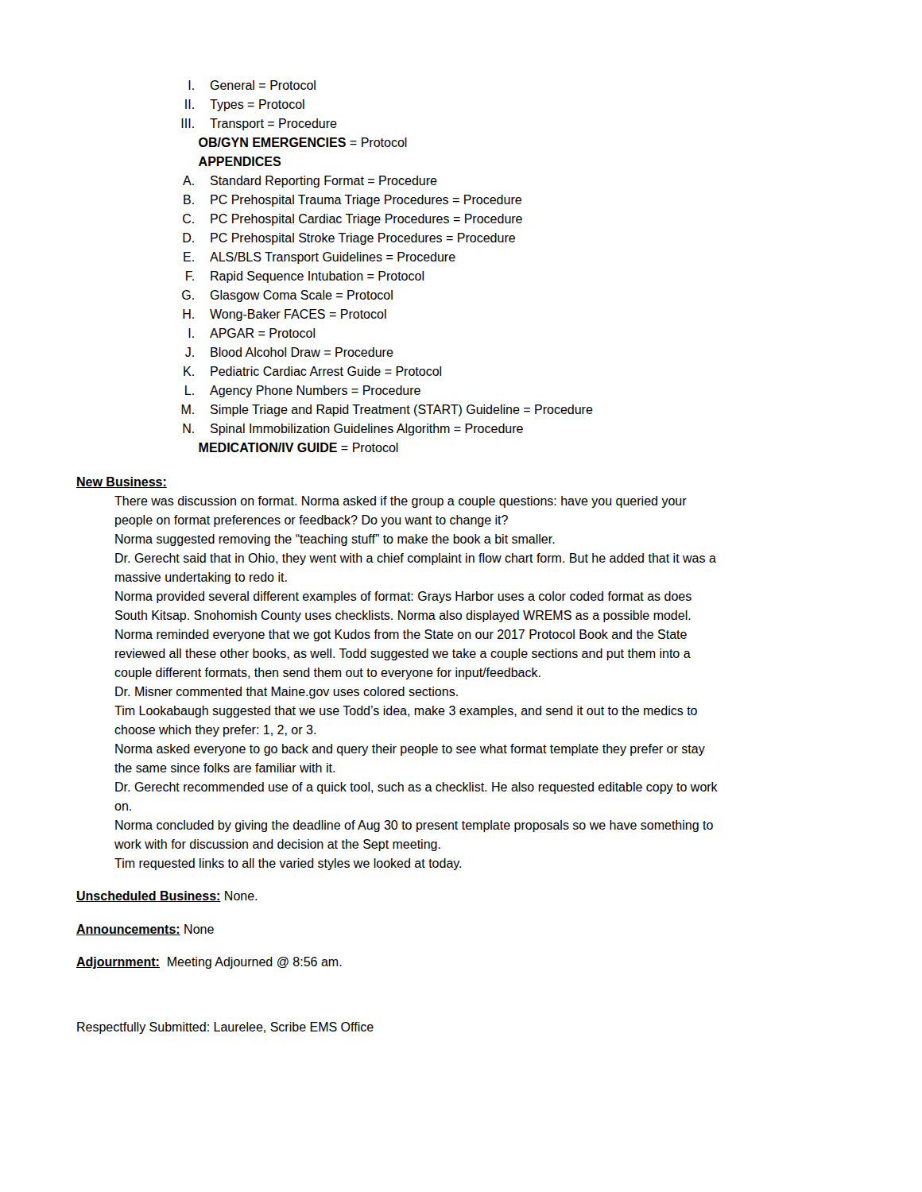General = Protocol
Types = Protocol
Transport = Procedure
OB/GYN EMERGENCIES = Protocol
APPENDICES
Standard Reporting Format = Procedure
PC Prehospital Trauma Triage Procedures = Procedure
PC Prehospital Cardiac Triage Procedures = Procedure
PC Prehospital Stroke Triage Procedures = Procedure
ALS/BLS Transport Guidelines = Procedure
Rapid Sequence Intubation = Protocol
Glasgow Coma Scale = Protocol
Wong-Baker FACES = Protocol
APGAR = Protocol
Blood Alcohol Draw = Procedure
Pediatric Cardiac Arrest Guide = Protocol
Agency Phone Numbers = Procedure
Simple Triage and Rapid Treatment (START) Guideline = Procedure
Spinal Immobilization Guidelines Algorithm = Procedure
MEDICATION/IV GUIDE = Protocol
New Business:
There was discussion on format. Norma asked if the group a couple questions: have you queried your people on format preferences or feedback? Do you want to change it?
Norma suggested removing the “teaching stuff” to make the book a bit smaller.
Dr. Gerecht said that in Ohio, they went with a chief complaint in flow chart form. But he added that it was a massive undertaking to redo it.
Norma provided several different examples of format: Grays Harbor uses a color coded format as does South Kitsap. Snohomish County uses checklists. Norma also displayed WREMS as a possible model.
Norma reminded everyone that we got Kudos from the State on our 2017 Protocol Book and the State reviewed all these other books, as well. Todd suggested we take a couple sections and put them into a couple different formats, then send them out to everyone for input/feedback.
Dr. Misner commented that Maine.gov uses colored sections.
Tim Lookabaugh suggested that we use Todd’s idea, make 3 examples, and send it out to the medics to choose which they prefer: 1, 2, or 3.
Norma asked everyone to go back and query their people to see what format template they prefer or stay the same since folks are familiar with it.
Dr. Gerecht recommended use of a quick tool, such as a checklist. He also requested editable copy to work on.
Norma concluded by giving the deadline of Aug 30 to present template proposals so we have something to work with for discussion and decision at the Sept meeting.
Tim requested links to all the varied styles we looked at today.
Unscheduled Business: None.
Announcements: None
Adjournment: Meeting Adjourned @ 8:56 am.
Respectfully Submitted: Laurelee, Scribe EMS Office